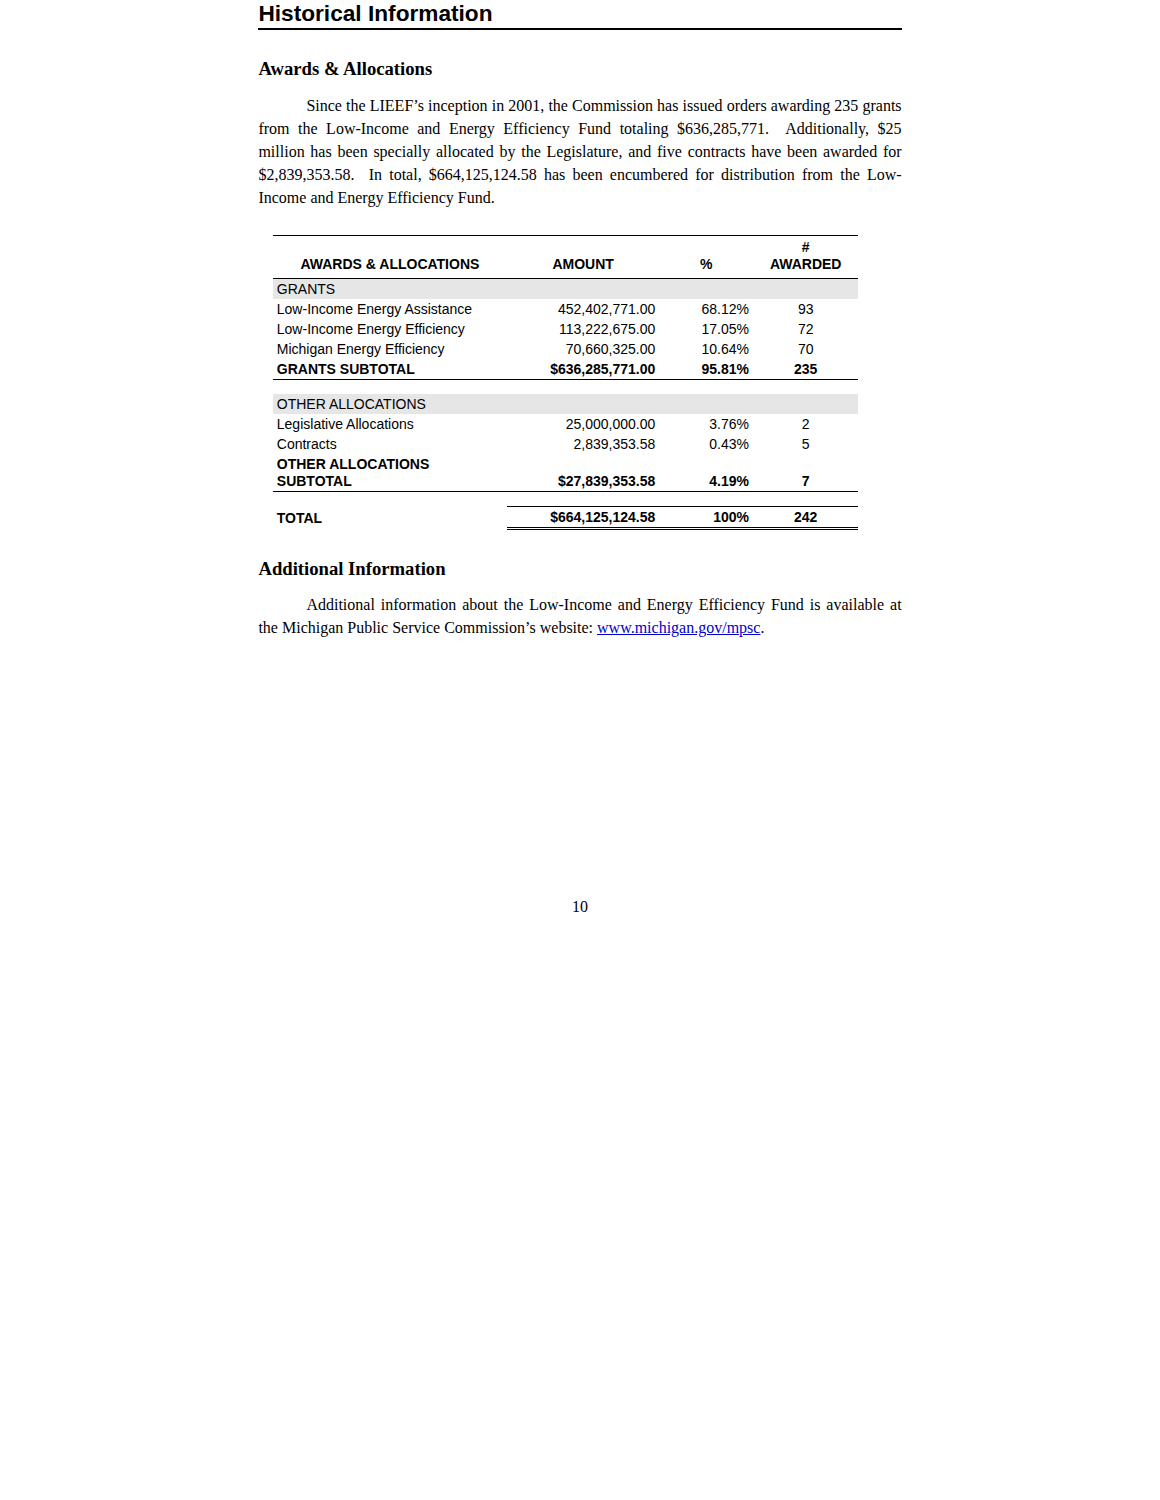Historical Information
Awards & Allocations
Since the LIEEF’s inception in 2001, the Commission has issued orders awarding 235 grants from the Low-Income and Energy Efficiency Fund totaling $636,285,771. Additionally, $25 million has been specially allocated by the Legislature, and five contracts have been awarded for $2,839,353.58. In total, $664,125,124.58 has been encumbered for distribution from the Low-Income and Energy Efficiency Fund.
| AWARDS & ALLOCATIONS | AMOUNT | % | # AWARDED |
| --- | --- | --- | --- |
| GRANTS | | | |
| Low-Income Energy Assistance | 452,402,771.00 | 68.12% | 93 |
| Low-Income Energy Efficiency | 113,222,675.00 | 17.05% | 72 |
| Michigan Energy Efficiency | 70,660,325.00 | 10.64% | 70 |
| GRANTS SUBTOTAL | $636,285,771.00 | 95.81% | 235 |
| OTHER ALLOCATIONS | | | |
| Legislative Allocations | 25,000,000.00 | 3.76% | 2 |
| Contracts | 2,839,353.58 | 0.43% | 5 |
| OTHER ALLOCATIONS SUBTOTAL | $27,839,353.58 | 4.19% | 7 |
| TOTAL | $664,125,124.58 | 100% | 242 |
Additional Information
Additional information about the Low-Income and Energy Efficiency Fund is available at the Michigan Public Service Commission’s website: www.michigan.gov/mpsc.
10